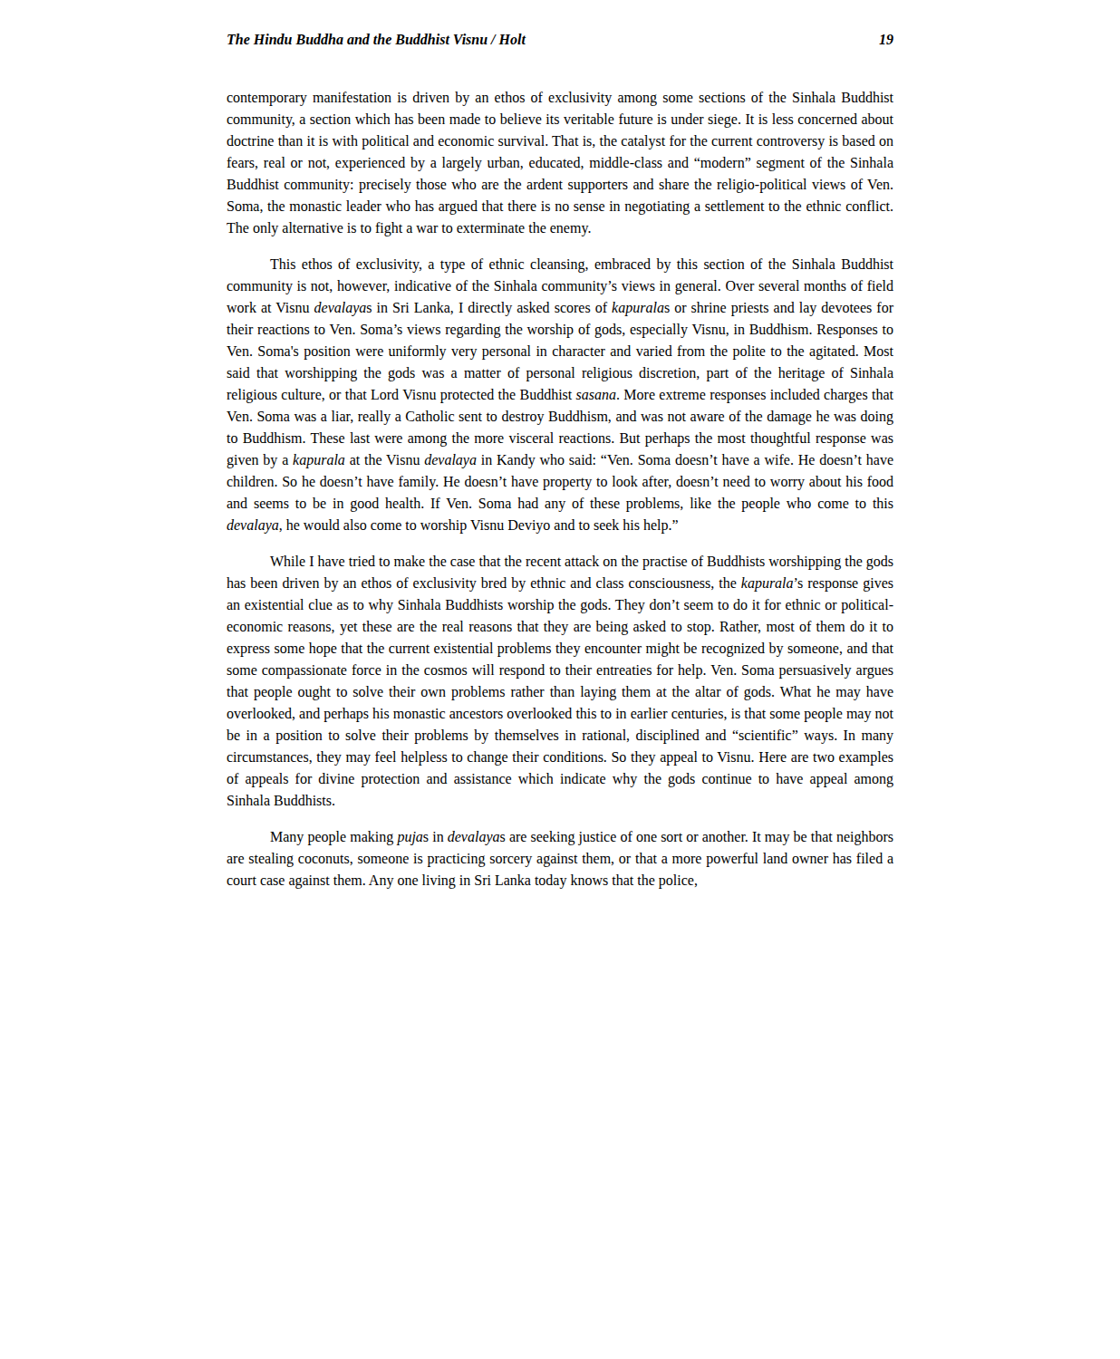The Hindu Buddha and the Buddhist Visnu / Holt 19
contemporary manifestation is driven by an ethos of exclusivity among some sections of the Sinhala Buddhist community, a section which has been made to believe its veritable future is under siege. It is less concerned about doctrine than it is with political and economic survival. That is, the catalyst for the current controversy is based on fears, real or not, experienced by a largely urban, educated, middle-class and “modern” segment of the Sinhala Buddhist community: precisely those who are the ardent supporters and share the religio-political views of Ven. Soma, the monastic leader who has argued that there is no sense in negotiating a settlement to the ethnic conflict. The only alternative is to fight a war to exterminate the enemy.
This ethos of exclusivity, a type of ethnic cleansing, embraced by this section of the Sinhala Buddhist community is not, however, indicative of the Sinhala community’s views in general. Over several months of field work at Visnu devalayas in Sri Lanka, I directly asked scores of kapuralas or shrine priests and lay devotees for their reactions to Ven. Soma’s views regarding the worship of gods, especially Visnu, in Buddhism. Responses to Ven. Soma's position were uniformly very personal in character and varied from the polite to the agitated. Most said that worshipping the gods was a matter of personal religious discretion, part of the heritage of Sinhala religious culture, or that Lord Visnu protected the Buddhist sasana. More extreme responses included charges that Ven. Soma was a liar, really a Catholic sent to destroy Buddhism, and was not aware of the damage he was doing to Buddhism. These last were among the more visceral reactions. But perhaps the most thoughtful response was given by a kapurala at the Visnu devalaya in Kandy who said: “Ven. Soma doesn’t have a wife. He doesn’t have children. So he doesn’t have family. He doesn’t have property to look after, doesn’t need to worry about his food and seems to be in good health. If Ven. Soma had any of these problems, like the people who come to this devalaya, he would also come to worship Visnu Deviyo and to seek his help.”
While I have tried to make the case that the recent attack on the practise of Buddhists worshipping the gods has been driven by an ethos of exclusivity bred by ethnic and class consciousness, the kapurala’s response gives an existential clue as to why Sinhala Buddhists worship the gods. They don’t seem to do it for ethnic or political-economic reasons, yet these are the real reasons that they are being asked to stop. Rather, most of them do it to express some hope that the current existential problems they encounter might be recognized by someone, and that some compassionate force in the cosmos will respond to their entreaties for help. Ven. Soma persuasively argues that people ought to solve their own problems rather than laying them at the altar of gods. What he may have overlooked, and perhaps his monastic ancestors overlooked this to in earlier centuries, is that some people may not be in a position to solve their problems by themselves in rational, disciplined and “scientific” ways. In many circumstances, they may feel helpless to change their conditions. So they appeal to Visnu. Here are two examples of appeals for divine protection and assistance which indicate why the gods continue to have appeal among Sinhala Buddhists.
Many people making pujas in devalayas are seeking justice of one sort or another. It may be that neighbors are stealing coconuts, someone is practicing sorcery against them, or that a more powerful land owner has filed a court case against them. Any one living in Sri Lanka today knows that the police,